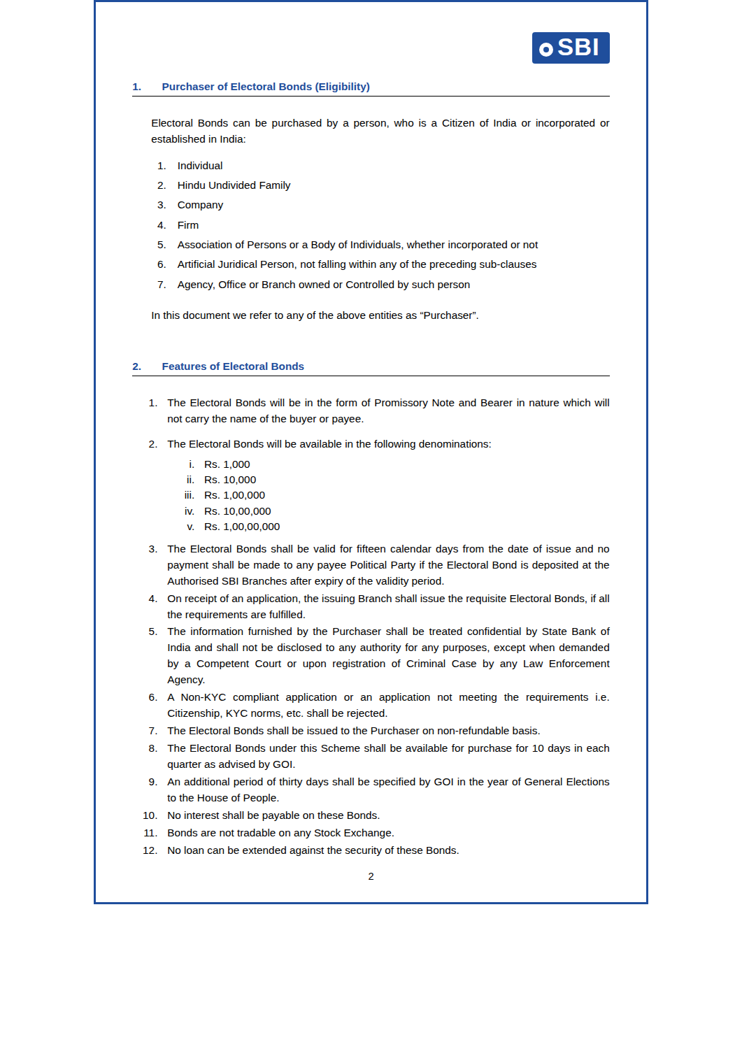SBI
1.
Purchaser of Electoral Bonds (Eligibility)
Electoral Bonds can be purchased by a person, who is a Citizen of India or incorporated or established in India:
Individual
Hindu Undivided Family
Company
Firm
Association of Persons or a Body of Individuals, whether incorporated or not
Artificial Juridical Person, not falling within any of the preceding sub-clauses
Agency, Office or Branch owned or Controlled by such person
In this document we refer to any of the above entities as “Purchaser”.
2.
Features of Electoral Bonds
The Electoral Bonds will be in the form of Promissory Note and Bearer in nature which will not carry the name of the buyer or payee.
The Electoral Bonds will be available in the following denominations:
Rs. 1,000
Rs. 10,000
Rs. 1,00,000
Rs. 10,00,000
Rs. 1,00,00,000
The Electoral Bonds shall be valid for fifteen calendar days from the date of issue and no payment shall be made to any payee Political Party if the Electoral Bond is deposited at the Authorised SBI Branches after expiry of the validity period.
On receipt of an application, the issuing Branch shall issue the requisite Electoral Bonds, if all the requirements are fulfilled.
The information furnished by the Purchaser shall be treated confidential by State Bank of India and shall not be disclosed to any authority for any purposes, except when demanded by a Competent Court or upon registration of Criminal Case by any Law Enforcement Agency.
A Non-KYC compliant application or an application not meeting the requirements i.e. Citizenship, KYC norms, etc. shall be rejected.
The Electoral Bonds shall be issued to the Purchaser on non-refundable basis.
The Electoral Bonds under this Scheme shall be available for purchase for 10 days in each quarter as advised by GOI.
An additional period of thirty days shall be specified by GOI in the year of General Elections to the House of People.
No interest shall be payable on these Bonds.
Bonds are not tradable on any Stock Exchange.
No loan can be extended against the security of these Bonds.
2